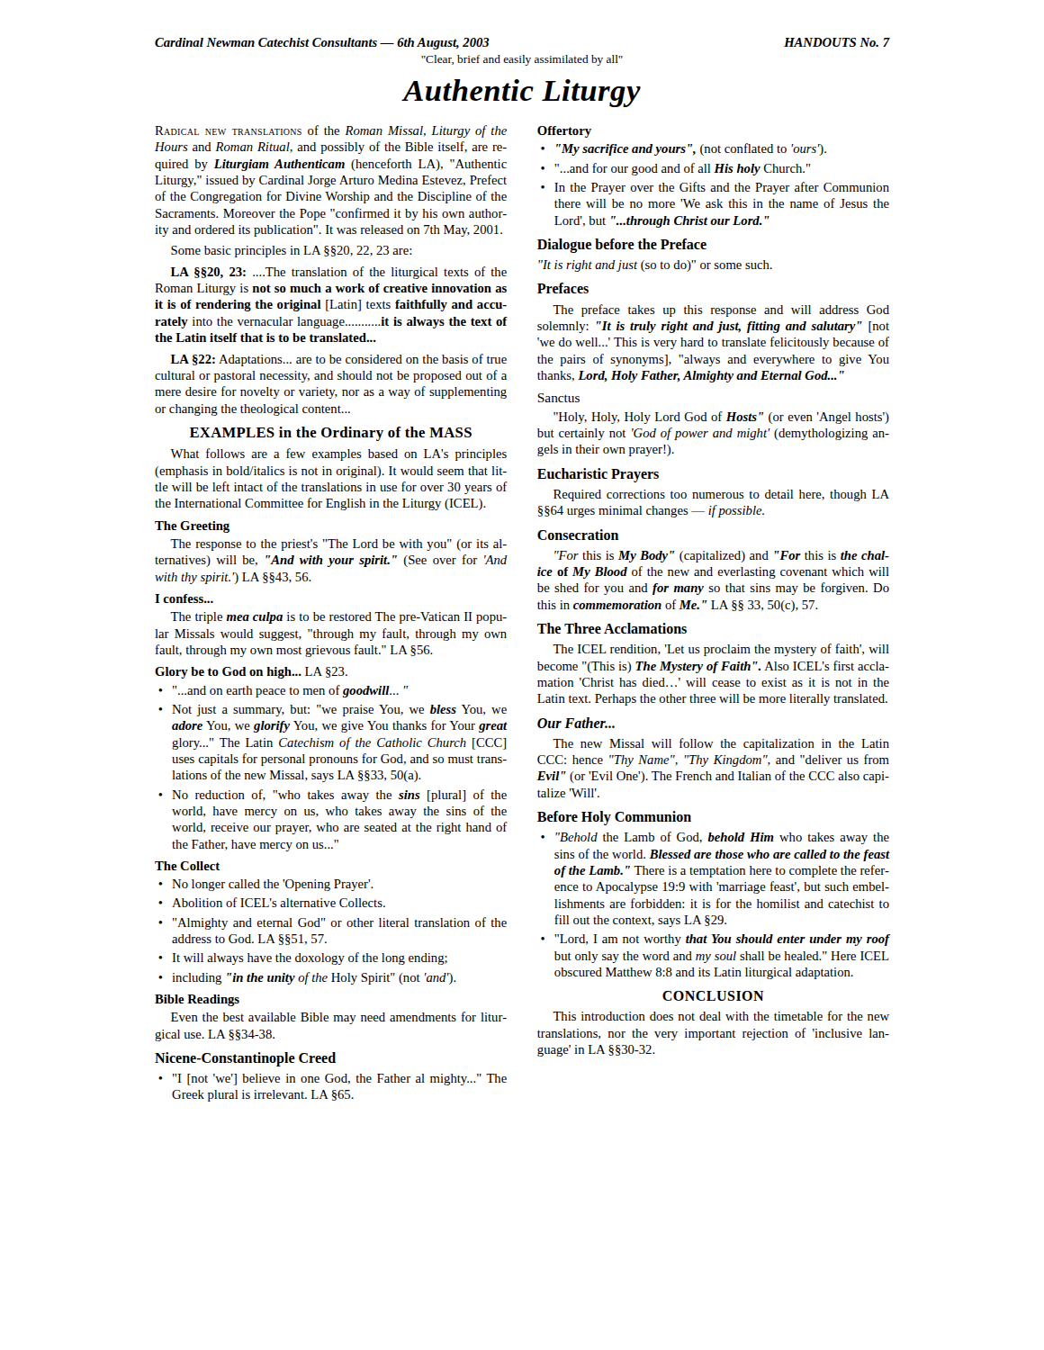Cardinal Newman Catechist Consultants — 6th August, 2003 HANDOUTS No. 7
"Clear, brief and easily assimilated by all"
Authentic Liturgy
Radical new translations of the Roman Missal, Liturgy of the Hours and Roman Ritual, and possibly of the Bible itself, are required by Liturgiam Authenticam (henceforth LA), "Authentic Liturgy," issued by Cardinal Jorge Arturo Medina Estevez, Prefect of the Congregation for Divine Worship and the Discipline of the Sacraments. Moreover the Pope "confirmed it by his own authority and ordered its publication". It was released on 7th May, 2001.
Some basic principles in LA §§20, 22, 23 are:
LA §§20, 23: ....The translation of the liturgical texts of the Roman Liturgy is not so much a work of creative innovation as it is of rendering the original [Latin] texts faithfully and accurately into the vernacular language...........it is always the text of the Latin itself that is to be translated...
LA §22: Adaptations... are to be considered on the basis of true cultural or pastoral necessity, and should not be proposed out of a mere desire for novelty or variety, nor as a way of supplementing or changing the theological content...
EXAMPLES in the Ordinary of the MASS
What follows are a few examples based on LA's principles (emphasis in bold/italics is not in original). It would seem that little will be left intact of the translations in use for over 30 years of the International Committee for English in the Liturgy (ICEL).
The Greeting
The response to the priest's "The Lord be with you" (or its alternatives) will be, "And with your spirit." (See over for 'And with thy spirit.') LA §§43, 56.
I confess...
The triple mea culpa is to be restored The pre-Vatican II popular Missals would suggest, "through my fault, through my own fault, through my own most grievous fault." LA §56.
Glory be to God on high... LA §23.
"...and on earth peace to men of goodwill... "
Not just a summary, but: "we praise You, we bless You, we adore You, we glorify You, we give You thanks for Your great glory..." The Latin Catechism of the Catholic Church [CCC] uses capitals for personal pronouns for God, and so must translations of the new Missal, says LA §§33, 50(a).
No reduction of, "who takes away the sins [plural] of the world, have mercy on us, who takes away the sins of the world, receive our prayer, who are seated at the right hand of the Father, have mercy on us..."
The Collect
No longer called the 'Opening Prayer'.
Abolition of ICEL's alternative Collects.
"Almighty and eternal God" or other literal translation of the address to God. LA §§51, 57.
It will always have the doxology of the long ending;
including "in the unity of the Holy Spirit" (not 'and').
Bible Readings
Even the best available Bible may need amendments for liturgical use. LA §§34-38.
Nicene-Constantinople Creed
"I [not 'we'] believe in one God, the Father al mighty..." The Greek plural is irrelevant. LA §65.
Offertory
"My sacrifice and yours", (not conflated to 'ours').
"...and for our good and of all His holy Church."
In the Prayer over the Gifts and the Prayer after Communion there will be no more 'We ask this in the name of Jesus the Lord', but "...through Christ our Lord."
Dialogue before the Preface
"It is right and just (so to do)" or some such.
Prefaces
The preface takes up this response and will address God solemnly: "It is truly right and just, fitting and salutary" [not 'we do well...' This is very hard to translate felicitously because of the pairs of synonyms], "always and everywhere to give You thanks, Lord, Holy Father, Almighty and Eternal God..."
Sanctus
"Holy, Holy, Holy Lord God of Hosts" (or even 'Angel hosts') but certainly not 'God of power and might' (demythologizing angels in their own prayer!).
Eucharistic Prayers
Required corrections too numerous to detail here, though LA §§64 urges minimal changes — if possible.
Consecration
"For this is My Body" (capitalized) and "For this is the chalice of My Blood of the new and everlasting covenant which will be shed for you and for many so that sins may be forgiven. Do this in commemoration of Me." LA §§ 33, 50(c), 57.
The Three Acclamations
The ICEL rendition, 'Let us proclaim the mystery of faith', will become "(This is) The Mystery of Faith". Also ICEL's first acclamation 'Christ has died…' will cease to exist as it is not in the Latin text. Perhaps the other three will be more literally translated.
Our Father...
The new Missal will follow the capitalization in the Latin CCC: hence "Thy Name", "Thy Kingdom", and "deliver us from Evil" (or 'Evil One'). The French and Italian of the CCC also capitalize 'Will'.
Before Holy Communion
"Behold the Lamb of God, behold Him who takes away the sins of the world. Blessed are those who are called to the feast of the Lamb." There is a temptation here to complete the reference to Apocalypse 19:9 with 'marriage feast', but such embellishments are forbidden: it is for the homilist and catechist to fill out the context, says LA §29.
"Lord, I am not worthy that You should enter under my roof but only say the word and my soul shall be healed." Here ICEL obscured Matthew 8:8 and its Latin liturgical adaptation.
CONCLUSION
This introduction does not deal with the timetable for the new translations, nor the very important rejection of 'inclusive language' in LA §§30-32.